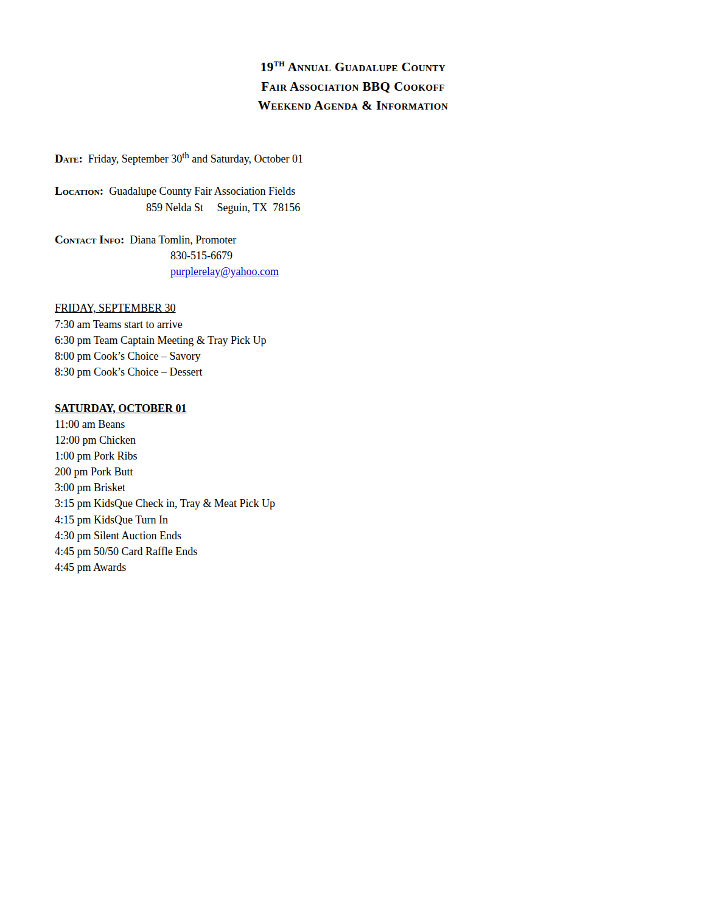19th Annual Guadalupe County
Fair Association BBQ Cookoff
Weekend Agenda & Information
Date: Friday, September 30th and Saturday, October 01
Location: Guadalupe County Fair Association Fields
859 Nelda St Seguin, TX 78156
Contact Info: Diana Tomlin, Promoter
830-515-6679
purplerelay@yahoo.com
FRIDAY, SEPTEMBER 30
7:30 am Teams start to arrive
6:30 pm Team Captain Meeting & Tray Pick Up
8:00 pm Cook’s Choice – Savory
8:30 pm Cook’s Choice – Dessert
SATURDAY, OCTOBER 01
11:00 am Beans
12:00 pm Chicken
1:00 pm Pork Ribs
200 pm Pork Butt
3:00 pm Brisket
3:15 pm KidsQue Check in, Tray & Meat Pick Up
4:15 pm KidsQue Turn In
4:30 pm Silent Auction Ends
4:45 pm 50/50 Card Raffle Ends
4:45 pm Awards